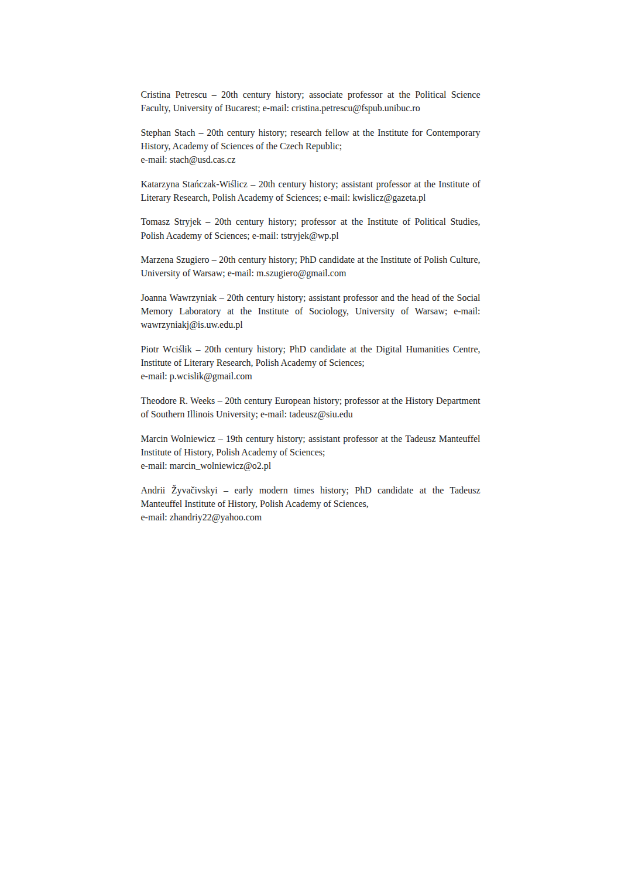Cristina Petrescu – 20th century history; associate professor at the Political Science Faculty, University of Bucarest; e-mail: cristina.petrescu@fspub.unibuc.ro
Stephan Stach – 20th century history; research fellow at the Institute for Contemporary History, Academy of Sciences of the Czech Republic;
e-mail: stach@usd.cas.cz
Katarzyna Stańczak-Wiślicz – 20th century history; assistant professor at the Institute of Literary Research, Polish Academy of Sciences; e-mail: kwislicz@gazeta.pl
Tomasz Stryjek – 20th century history; professor at the Institute of Political Studies, Polish Academy of Sciences; e-mail: tstryjek@wp.pl
Marzena Szugiero – 20th century history; PhD candidate at the Institute of Polish Culture, University of Warsaw; e-mail: m.szugiero@gmail.com
Joanna Wawrzyniak – 20th century history; assistant professor and the head of the Social Memory Laboratory at the Institute of Sociology, University of Warsaw; e-mail: wawrzyniakj@is.uw.edu.pl
Piotr Wciślik – 20th century history; PhD candidate at the Digital Humanities Centre, Institute of Literary Research, Polish Academy of Sciences;
e-mail: p.wcislik@gmail.com
Theodore R. Weeks – 20th century European history; professor at the History Department of Southern Illinois University; e-mail: tadeusz@siu.edu
Marcin Wolniewicz – 19th century history; assistant professor at the Tadeusz Manteuffel Institute of History, Polish Academy of Sciences;
e-mail: marcin_wolniewicz@o2.pl
Andrii Žyvačivskyi – early modern times history; PhD candidate at the Tadeusz Manteuffel Institute of History, Polish Academy of Sciences,
e-mail: zhandriy22@yahoo.com